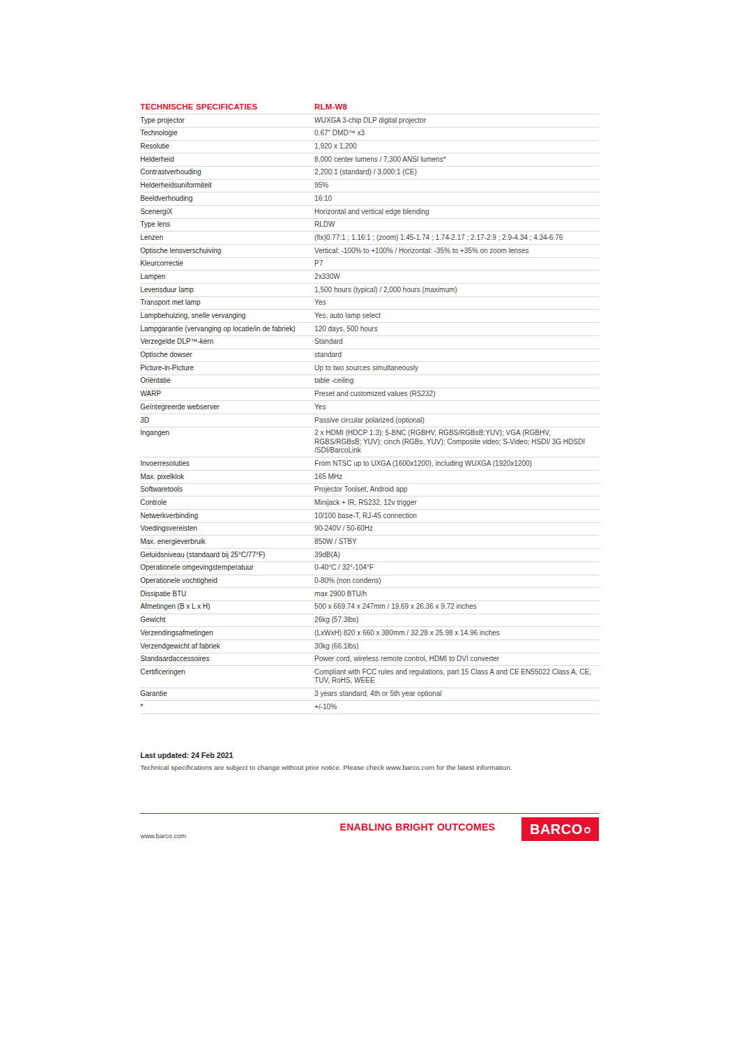| Technische specificaties | RLM-W8 |
| --- | --- |
| Type projector | WUXGA 3-chip DLP digital projector |
| Technologie | 0.67" DMD™ x3 |
| Resolutie | 1,920 x 1,200 |
| Helderheid | 8,000 center lumens / 7,300 ANSI lumens* |
| Contrastverhouding | 2,200:1 (standard) / 3,000:1 (CE) |
| Helderheidsuniformiteit | 95% |
| Beeldverhouding | 16:10 |
| ScenergiX | Horizontal and vertical edge blending |
| Type lens | RLDW |
| Lenzen | (fix)0.77:1 ; 1.16:1 ; (zoom) 1.45-1.74 ; 1.74-2.17 ; 2.17-2.9 ; 2.9-4.34 ; 4.34-6.76 |
| Optische lensverschuiving | Vertical: -100% to +100% / Horizontal: -35% to +35% on zoom lenses |
| Kleurcorrectie | P7 |
| Lampen | 2x330W |
| Levensduur lamp | 1,500 hours (typical) / 2,000 hours (maximum) |
| Transport met lamp | Yes |
| Lampbehuizing, snelle vervanging | Yes, auto lamp select |
| Lampgarantie (vervanging op locatie/in de fabriek) | 120 days, 500 hours |
| Verzegelde DLP™-kern | Standard |
| Optische dowser | standard |
| Picture-in-Picture | Up to two sources simultaneously |
| Oriëntatie | table -ceiling |
| WARP | Preset and customized values (RS232) |
| Geïntegreerde webserver | Yes |
| 3D | Passive circular polarized (optional) |
| Ingangen | 2 x HDMI (HDCP 1.3); 5-BNC (RGBHV, RGBS/RGBsB;YUV); VGA (RGBHV, RGBS/RGBsB; YUV); cinch (RGBs, YUV); Composite video; S-Video; HSDI/ 3G HDSDI /SDI/BarcoLink |
| Invoerresoluties | From NTSC up to UXGA (1600x1200), including WUXGA (1920x1200) |
| Max. pixelklok | 165 MHz |
| Softwaretools | Projector Toolset, Android app |
| Controle | Minijack + IR, RS232, 12v trigger |
| Netwerkverbinding | 10/100 base-T, RJ-45 connection |
| Voedingsvereisten | 90-240V / 50-60Hz |
| Max. energieverbruik | 850W / STBY |
| Geluidsniveau (standaard bij 25°C/77°F) | 39dB(A) |
| Operationele omgevingstemperatuur | 0-40°C / 32°-104°F |
| Operationele vochtigheid | 0-80% (non condens) |
| Dissipatie BTU | max 2900 BTU/h |
| Afmetingen (B x L x H) | 500 x 669.74 x 247mm / 19.69 x 26.36 x 9.72 inches |
| Gewicht | 26kg (57.3lbs) |
| Verzendingsafmetingen | (LxWxH) 820 x 660 x 380mm / 32.28 x 25.98 x 14.96 inches |
| Verzendgewicht af fabriek | 30kg (66.1lbs) |
| Standaardaccessoires | Power cord, wireless remote control, HDMI to DVI converter |
| Certificeringen | Compliant with FCC rules and regulations, part 15 Class A and CE EN55022 Class A, CE, TUV, RoHS, WEEE |
| Garantie | 3 years standard, 4th or 5th year optional |
| * | +/-10% |
Last updated: 24 Feb 2021
Technical specifications are subject to change without prior notice. Please check www.barco.com for the latest information.
www.barco.com
ENABLING BRIGHT OUTCOMES
BARCO